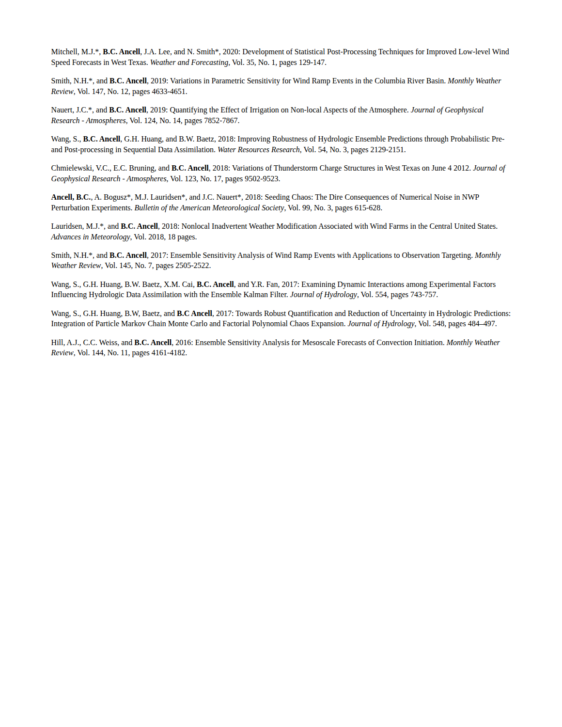Mitchell, M.J.*, B.C. Ancell, J.A. Lee, and N. Smith*, 2020: Development of Statistical Post-Processing Techniques for Improved Low-level Wind Speed Forecasts in West Texas. Weather and Forecasting, Vol. 35, No. 1, pages 129-147.
Smith, N.H.*, and B.C. Ancell, 2019: Variations in Parametric Sensitivity for Wind Ramp Events in the Columbia River Basin. Monthly Weather Review, Vol. 147, No. 12, pages 4633-4651.
Nauert, J.C.*, and B.C. Ancell, 2019: Quantifying the Effect of Irrigation on Non-local Aspects of the Atmosphere. Journal of Geophysical Research - Atmospheres, Vol. 124, No. 14, pages 7852-7867.
Wang, S., B.C. Ancell, G.H. Huang, and B.W. Baetz, 2018: Improving Robustness of Hydrologic Ensemble Predictions through Probabilistic Pre- and Post-processing in Sequential Data Assimilation. Water Resources Research, Vol. 54, No. 3, pages 2129-2151.
Chmielewski, V.C., E.C. Bruning, and B.C. Ancell, 2018: Variations of Thunderstorm Charge Structures in West Texas on June 4 2012. Journal of Geophysical Research - Atmospheres, Vol. 123, No. 17, pages 9502-9523.
Ancell, B.C., A. Bogusz*, M.J. Lauridsen*, and J.C. Nauert*, 2018: Seeding Chaos: The Dire Consequences of Numerical Noise in NWP Perturbation Experiments. Bulletin of the American Meteorological Society, Vol. 99, No. 3, pages 615-628.
Lauridsen, M.J.*, and B.C. Ancell, 2018: Nonlocal Inadvertent Weather Modification Associated with Wind Farms in the Central United States. Advances in Meteorology, Vol. 2018, 18 pages.
Smith, N.H.*, and B.C. Ancell, 2017: Ensemble Sensitivity Analysis of Wind Ramp Events with Applications to Observation Targeting. Monthly Weather Review, Vol. 145, No. 7, pages 2505-2522.
Wang, S., G.H. Huang, B.W. Baetz, X.M. Cai, B.C. Ancell, and Y.R. Fan, 2017: Examining Dynamic Interactions among Experimental Factors Influencing Hydrologic Data Assimilation with the Ensemble Kalman Filter. Journal of Hydrology, Vol. 554, pages 743-757.
Wang, S., G.H. Huang, B.W, Baetz, and B.C Ancell, 2017: Towards Robust Quantification and Reduction of Uncertainty in Hydrologic Predictions: Integration of Particle Markov Chain Monte Carlo and Factorial Polynomial Chaos Expansion. Journal of Hydrology, Vol. 548, pages 484–497.
Hill, A.J., C.C. Weiss, and B.C. Ancell, 2016: Ensemble Sensitivity Analysis for Mesoscale Forecasts of Convection Initiation. Monthly Weather Review, Vol. 144, No. 11, pages 4161-4182.